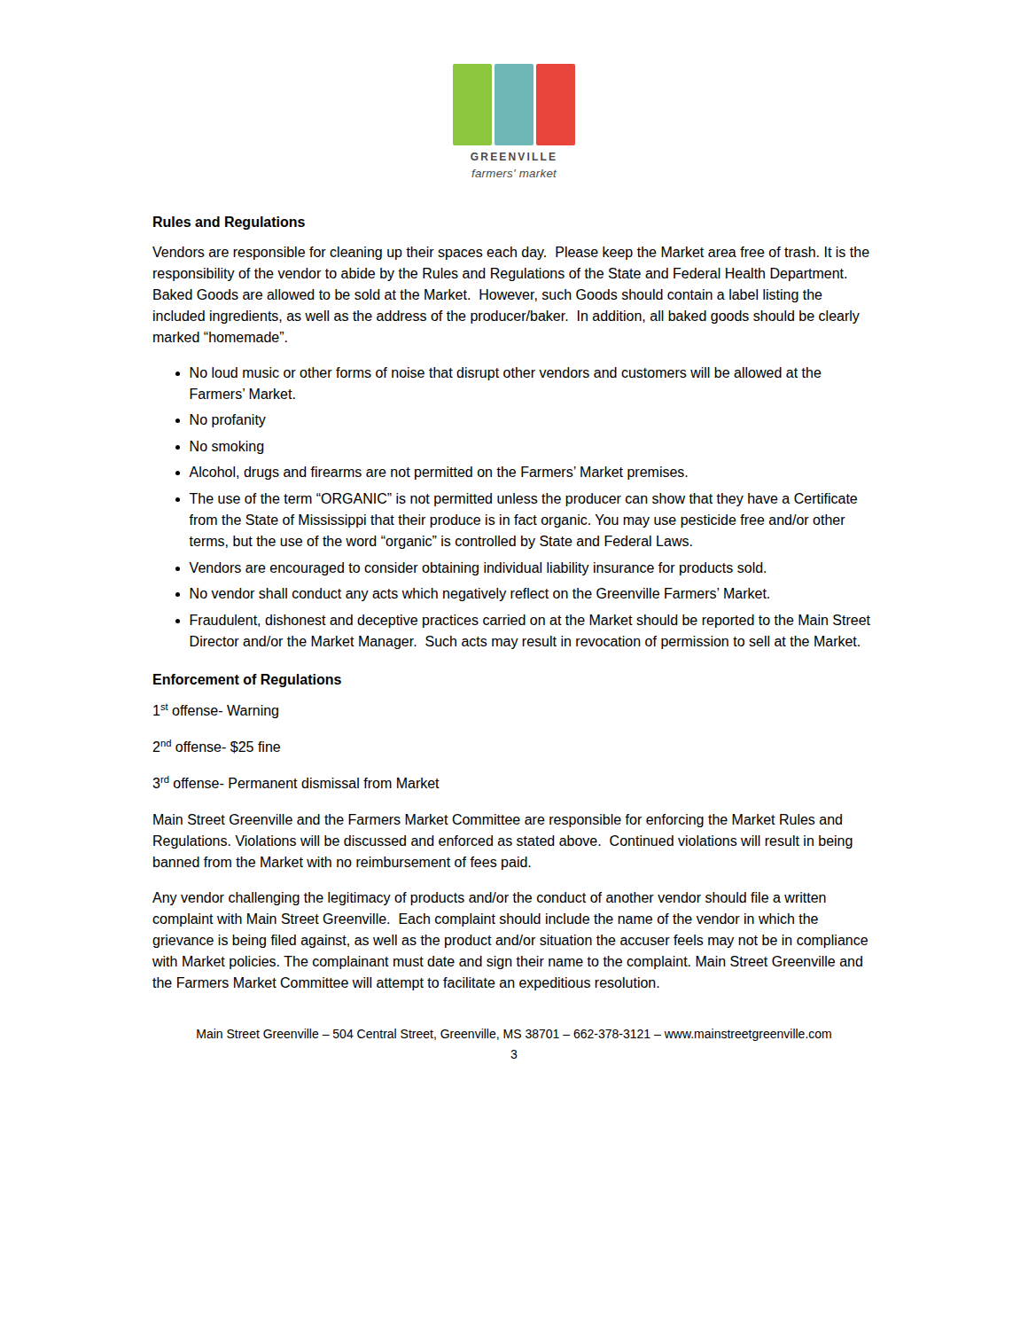GREENVILLE farmers' market
Rules and Regulations
Vendors are responsible for cleaning up their spaces each day. Please keep the Market area free of trash. It is the responsibility of the vendor to abide by the Rules and Regulations of the State and Federal Health Department. Baked Goods are allowed to be sold at the Market. However, such Goods should contain a label listing the included ingredients, as well as the address of the producer/baker. In addition, all baked goods should be clearly marked “homemade”.
No loud music or other forms of noise that disrupt other vendors and customers will be allowed at the Farmers’ Market.
No profanity
No smoking
Alcohol, drugs and firearms are not permitted on the Farmers’ Market premises.
The use of the term “ORGANIC” is not permitted unless the producer can show that they have a Certificate from the State of Mississippi that their produce is in fact organic. You may use pesticide free and/or other terms, but the use of the word “organic” is controlled by State and Federal Laws.
Vendors are encouraged to consider obtaining individual liability insurance for products sold.
No vendor shall conduct any acts which negatively reflect on the Greenville Farmers’ Market.
Fraudulent, dishonest and deceptive practices carried on at the Market should be reported to the Main Street Director and/or the Market Manager. Such acts may result in revocation of permission to sell at the Market.
Enforcement of Regulations
1st offense- Warning
2nd offense- $25 fine
3rd offense- Permanent dismissal from Market
Main Street Greenville and the Farmers Market Committee are responsible for enforcing the Market Rules and Regulations. Violations will be discussed and enforced as stated above. Continued violations will result in being banned from the Market with no reimbursement of fees paid.
Any vendor challenging the legitimacy of products and/or the conduct of another vendor should file a written complaint with Main Street Greenville. Each complaint should include the name of the vendor in which the grievance is being filed against, as well as the product and/or situation the accuser feels may not be in compliance with Market policies. The complainant must date and sign their name to the complaint. Main Street Greenville and the Farmers Market Committee will attempt to facilitate an expeditious resolution.
Main Street Greenville – 504 Central Street, Greenville, MS 38701 – 662-378-3121 – www.mainstreetgreenville.com
3